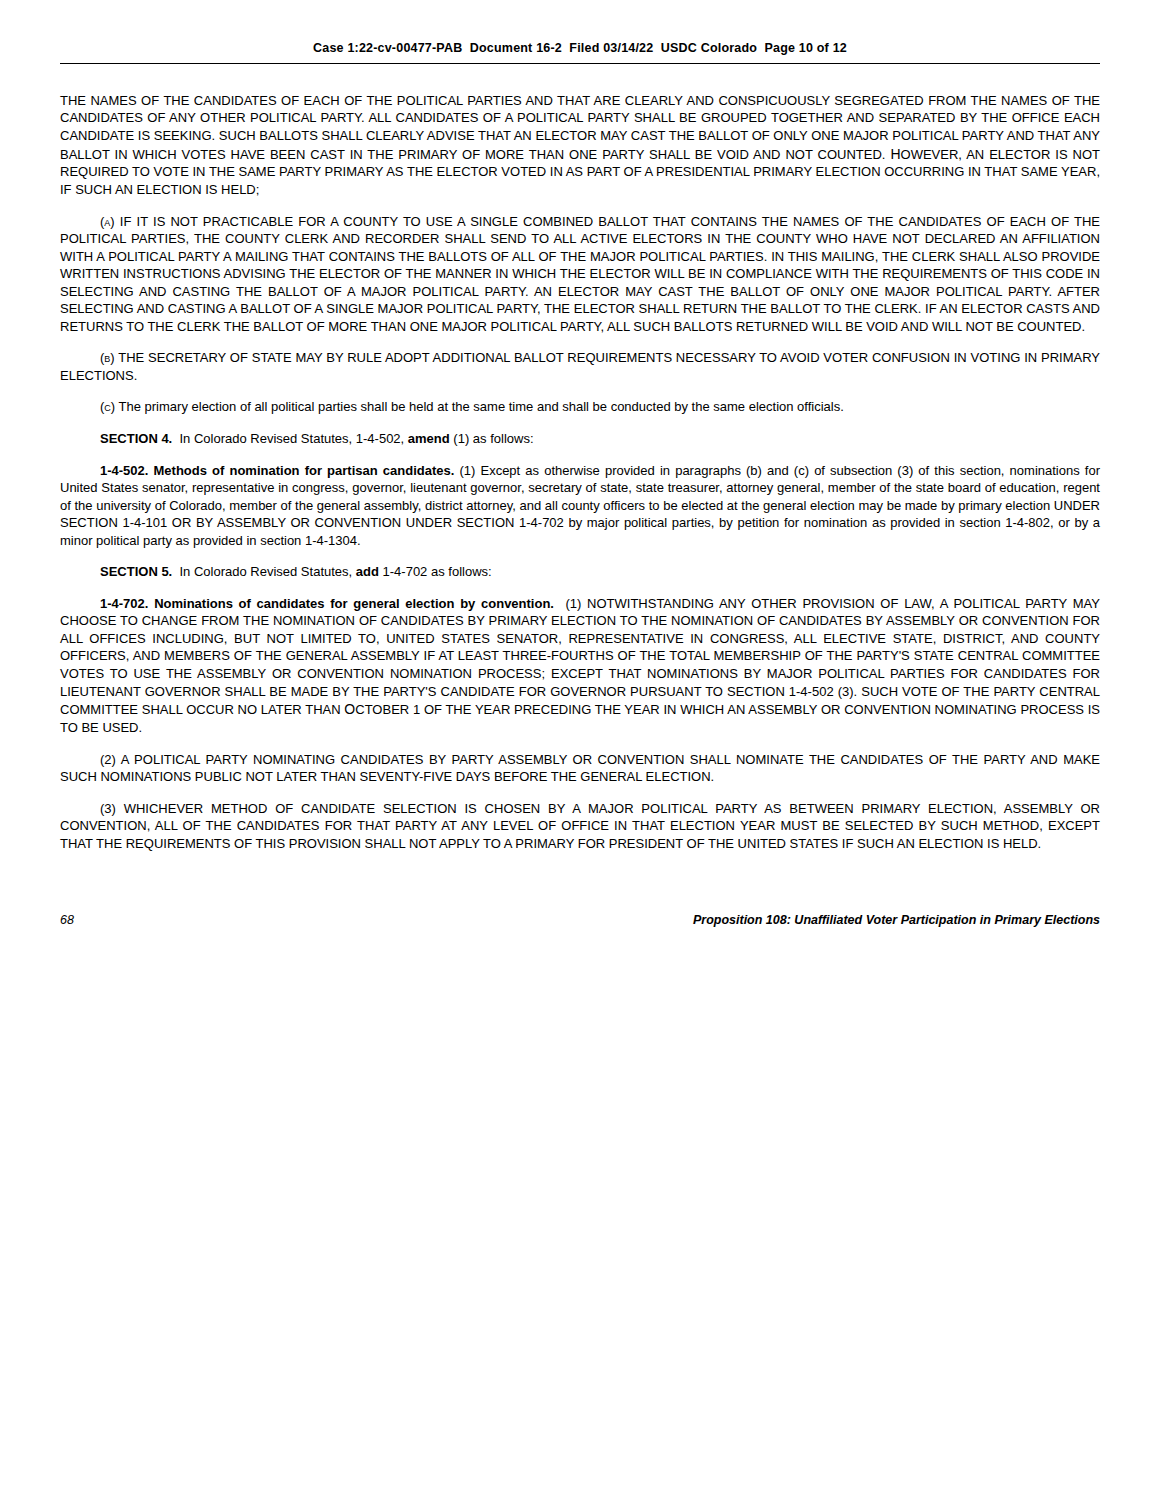Case 1:22-cv-00477-PAB Document 16-2 Filed 03/14/22 USDC Colorado Page 10 of 12
THE NAMES OF THE CANDIDATES OF EACH OF THE POLITICAL PARTIES AND THAT ARE CLEARLY AND CONSPICUOUSLY SEGREGATED FROM THE NAMES OF THE CANDIDATES OF ANY OTHER POLITICAL PARTY. ALL CANDIDATES OF A POLITICAL PARTY SHALL BE GROUPED TOGETHER AND SEPARATED BY THE OFFICE EACH CANDIDATE IS SEEKING. SUCH BALLOTS SHALL CLEARLY ADVISE THAT AN ELECTOR MAY CAST THE BALLOT OF ONLY ONE MAJOR POLITICAL PARTY AND THAT ANY BALLOT IN WHICH VOTES HAVE BEEN CAST IN THE PRIMARY OF MORE THAN ONE PARTY SHALL BE VOID AND NOT COUNTED. HOWEVER, AN ELECTOR IS NOT REQUIRED TO VOTE IN THE SAME PARTY PRIMARY AS THE ELECTOR VOTED IN AS PART OF A PRESIDENTIAL PRIMARY ELECTION OCCURRING IN THAT SAME YEAR, IF SUCH AN ELECTION IS HELD;
(a) IF IT IS NOT PRACTICABLE FOR A COUNTY TO USE A SINGLE COMBINED BALLOT THAT CONTAINS THE NAMES OF THE CANDIDATES OF EACH OF THE POLITICAL PARTIES, THE COUNTY CLERK AND RECORDER SHALL SEND TO ALL ACTIVE ELECTORS IN THE COUNTY WHO HAVE NOT DECLARED AN AFFILIATION WITH A POLITICAL PARTY A MAILING THAT CONTAINS THE BALLOTS OF ALL OF THE MAJOR POLITICAL PARTIES. IN THIS MAILING, THE CLERK SHALL ALSO PROVIDE WRITTEN INSTRUCTIONS ADVISING THE ELECTOR OF THE MANNER IN WHICH THE ELECTOR WILL BE IN COMPLIANCE WITH THE REQUIREMENTS OF THIS CODE IN SELECTING AND CASTING THE BALLOT OF A MAJOR POLITICAL PARTY. AN ELECTOR MAY CAST THE BALLOT OF ONLY ONE MAJOR POLITICAL PARTY. AFTER SELECTING AND CASTING A BALLOT OF A SINGLE MAJOR POLITICAL PARTY, THE ELECTOR SHALL RETURN THE BALLOT TO THE CLERK. IF AN ELECTOR CASTS AND RETURNS TO THE CLERK THE BALLOT OF MORE THAN ONE MAJOR POLITICAL PARTY, ALL SUCH BALLOTS RETURNED WILL BE VOID AND WILL NOT BE COUNTED.
(b) THE SECRETARY OF STATE MAY BY RULE ADOPT ADDITIONAL BALLOT REQUIREMENTS NECESSARY TO AVOID VOTER CONFUSION IN VOTING IN PRIMARY ELECTIONS.
(c) The primary election of all political parties shall be held at the same time and shall be conducted by the same election officials.
SECTION 4. In Colorado Revised Statutes, 1-4-502, amend (1) as follows:
1-4-502. Methods of nomination for partisan candidates. (1) Except as otherwise provided in paragraphs (b) and (c) of subsection (3) of this section, nominations for United States senator, representative in congress, governor, lieutenant governor, secretary of state, state treasurer, attorney general, member of the state board of education, regent of the university of Colorado, member of the general assembly, district attorney, and all county officers to be elected at the general election may be made by primary election UNDER SECTION 1-4-101 OR BY ASSEMBLY OR CONVENTION UNDER SECTION 1-4-702 by major political parties, by petition for nomination as provided in section 1-4-802, or by a minor political party as provided in section 1-4-1304.
SECTION 5. In Colorado Revised Statutes, add 1-4-702 as follows:
1-4-702. Nominations of candidates for general election by convention. (1) NOTWITHSTANDING ANY OTHER PROVISION OF LAW, A POLITICAL PARTY MAY CHOOSE TO CHANGE FROM THE NOMINATION OF CANDIDATES BY PRIMARY ELECTION TO THE NOMINATION OF CANDIDATES BY ASSEMBLY OR CONVENTION FOR ALL OFFICES INCLUDING, BUT NOT LIMITED TO, UNITED STATES SENATOR, REPRESENTATIVE IN CONGRESS, ALL ELECTIVE STATE, DISTRICT, AND COUNTY OFFICERS, AND MEMBERS OF THE GENERAL ASSEMBLY IF AT LEAST THREE-FOURTHS OF THE TOTAL MEMBERSHIP OF THE PARTY'S STATE CENTRAL COMMITTEE VOTES TO USE THE ASSEMBLY OR CONVENTION NOMINATION PROCESS; EXCEPT THAT NOMINATIONS BY MAJOR POLITICAL PARTIES FOR CANDIDATES FOR LIEUTENANT GOVERNOR SHALL BE MADE BY THE PARTY'S CANDIDATE FOR GOVERNOR PURSUANT TO SECTION 1-4-502 (3). SUCH VOTE OF THE PARTY CENTRAL COMMITTEE SHALL OCCUR NO LATER THAN OCTOBER 1 OF THE YEAR PRECEDING THE YEAR IN WHICH AN ASSEMBLY OR CONVENTION NOMINATING PROCESS IS TO BE USED.
(2) A POLITICAL PARTY NOMINATING CANDIDATES BY PARTY ASSEMBLY OR CONVENTION SHALL NOMINATE THE CANDIDATES OF THE PARTY AND MAKE SUCH NOMINATIONS PUBLIC NOT LATER THAN SEVENTY-FIVE DAYS BEFORE THE GENERAL ELECTION.
(3) WHICHEVER METHOD OF CANDIDATE SELECTION IS CHOSEN BY A MAJOR POLITICAL PARTY AS BETWEEN PRIMARY ELECTION, ASSEMBLY OR CONVENTION, ALL OF THE CANDIDATES FOR THAT PARTY AT ANY LEVEL OF OFFICE IN THAT ELECTION YEAR MUST BE SELECTED BY SUCH METHOD, EXCEPT THAT THE REQUIREMENTS OF THIS PROVISION SHALL NOT APPLY TO A PRIMARY FOR PRESIDENT OF THE UNITED STATES IF SUCH AN ELECTION IS HELD.
68 Proposition 108: Unaffiliated Voter Participation in Primary Elections